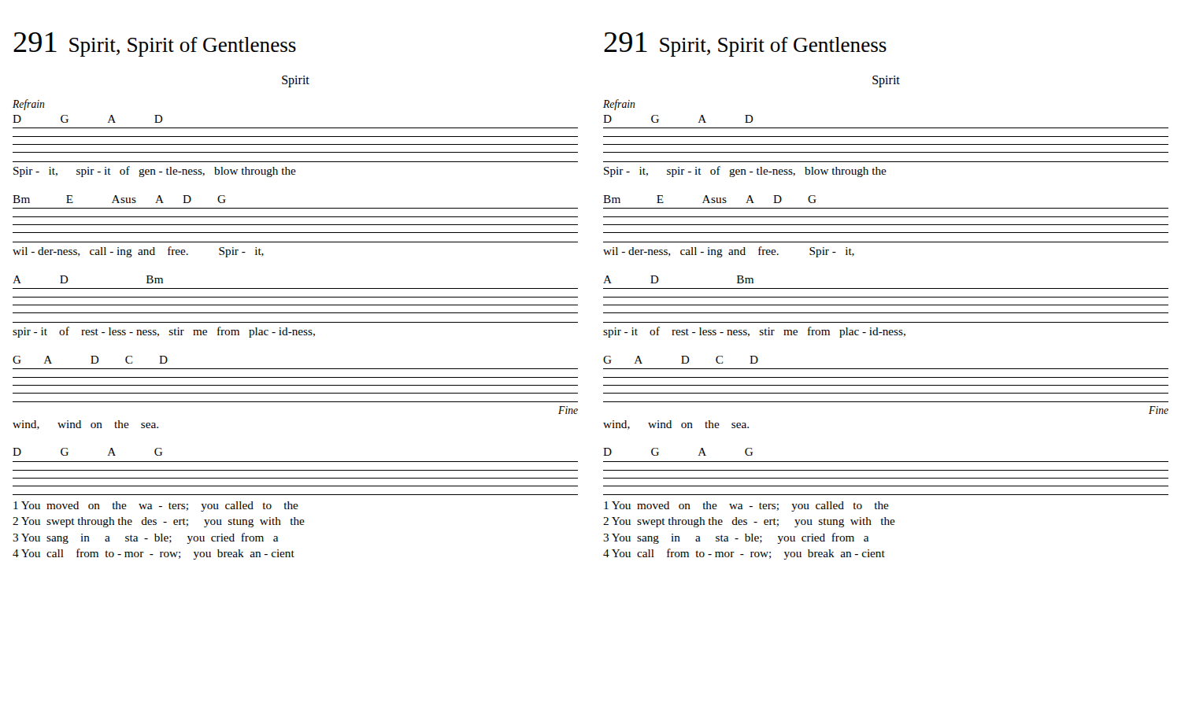291
Spirit, Spirit of Gentleness
Spirit
Refrain
D G A D
Spir - it, spir - it of gen - tle-ness, blow through the
Bm E Asus A D G
wil - der-ness, call - ing and free. Spir - it,
A D Bm
spir - it of rest - less - ness, stir me from plac - id-ness,
G A D C D
Fine
wind, wind on the sea.
D G A G
1 You moved on the wa - ters; you called to the 2 You swept through the des - ert; you stung with the 3 You sang in a sta - ble; you cried from a 4 You call from to - mor - row; you break an - cient
291
Spirit, Spirit of Gentleness
Spirit
Refrain
D G A D
Spir - it, spir - it of gen - tle-ness, blow through the
Bm E Asus A D G
wil - der-ness, call - ing and free. Spir - it,
A D Bm
spir - it of rest - less - ness, stir me from plac - id-ness,
G A D C D
Fine
wind, wind on the sea.
D G A G
1 You moved on the wa - ters; you called to the 2 You swept through the des - ert; you stung with the 3 You sang in a sta - ble; you cried from a 4 You call from to - mor - row; you break an - cient